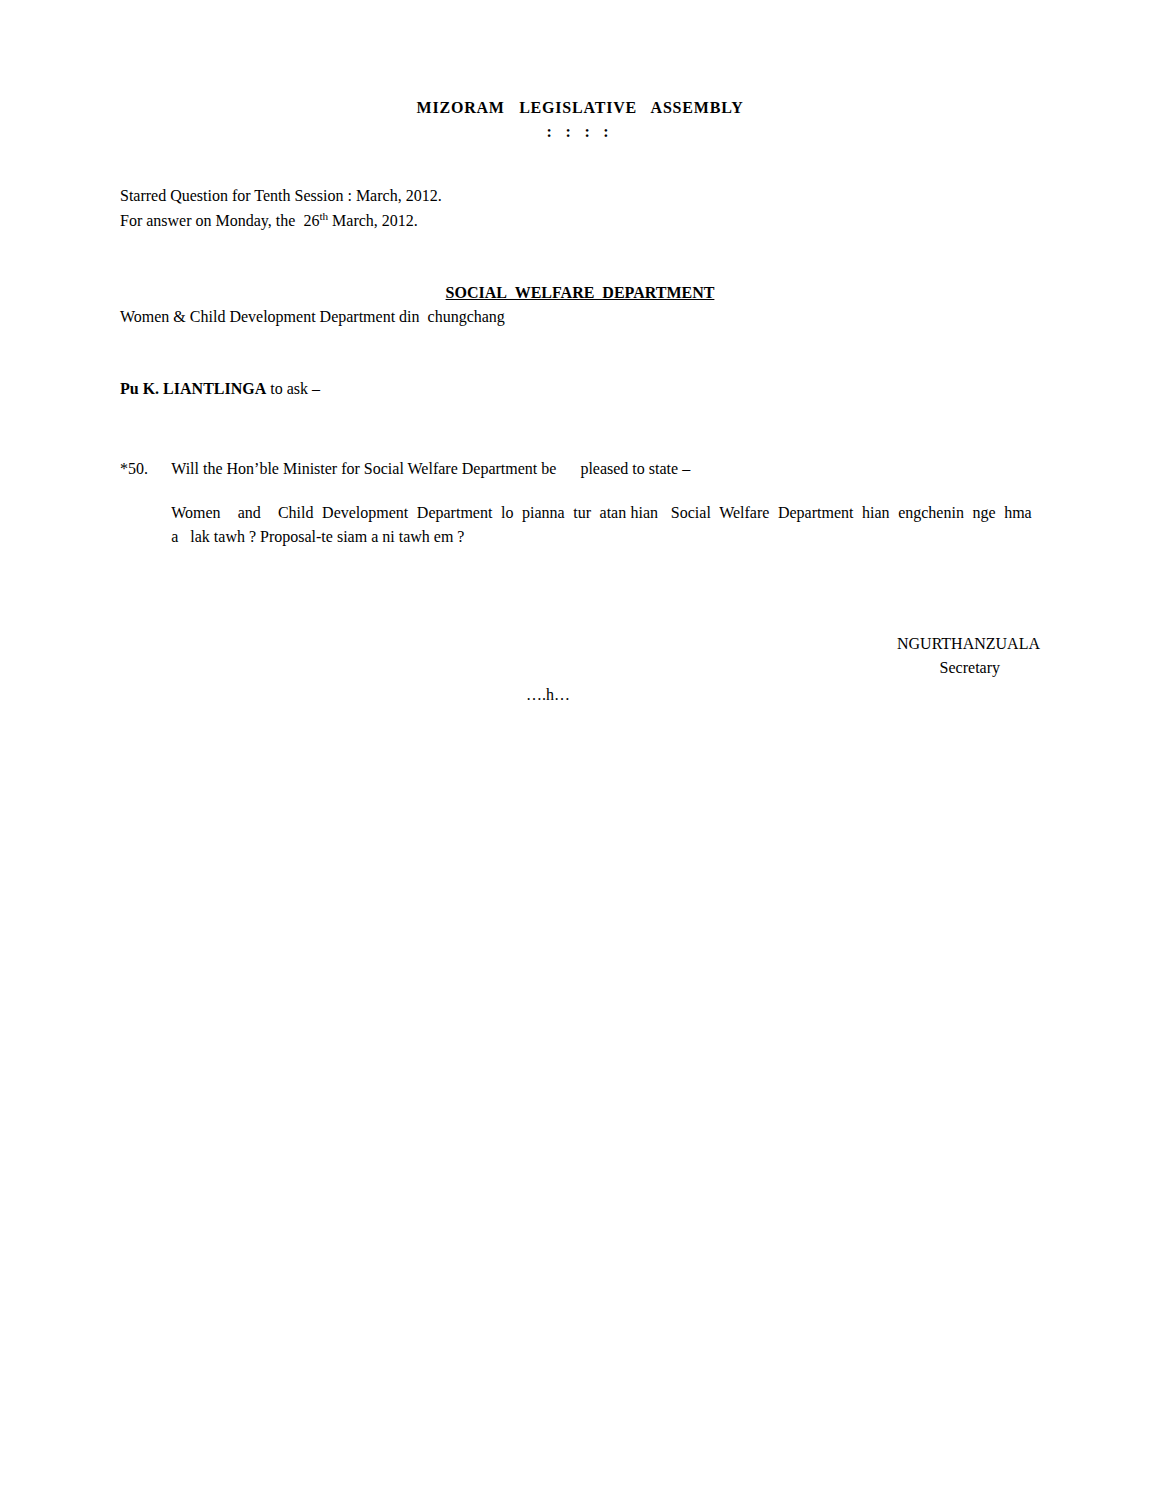MIZORAM LEGISLATIVE ASSEMBLY
: : : :
Starred Question for Tenth Session : March, 2012.
For answer on Monday, the 26th March, 2012.
SOCIAL WELFARE DEPARTMENT
Women & Child Development Department din chungchang
Pu K. LIANTLINGA to ask –
*50.
Will the Hon’ble Minister for Social Welfare Department be pleased to state –
Women and Child Development Department lo pianna tur atan hian Social Welfare Department hian engchenin nge hma a lak tawh ? Proposal-te siam a ni tawh em ?
NGURTHANZUALA
Secretary
….h…